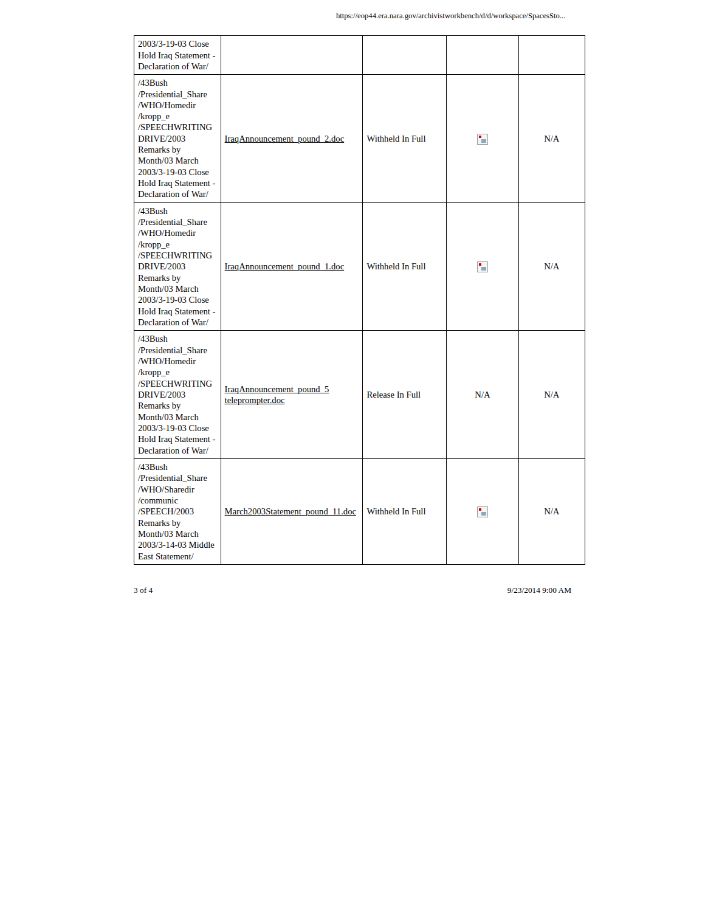https://eop44.era.nara.gov/archivistworkbench/d/d/workspace/SpacesSto...
| 2003/3-19-03 Close Hold Iraq Statement - Declaration of War/ | | | | |
| /43Bush /Presidential_Share /WHO/Homedir /kropp_e /SPEECHWRITING DRIVE/2003 Remarks by Month/03 March 2003/3-19-03 Close Hold Iraq Statement - Declaration of War/ | IraqAnnouncement_pound_2.doc | Withheld In Full | | N/A |
| /43Bush /Presidential_Share /WHO/Homedir /kropp_e /SPEECHWRITING DRIVE/2003 Remarks by Month/03 March 2003/3-19-03 Close Hold Iraq Statement - Declaration of War/ | IraqAnnouncement_pound_1.doc | Withheld In Full | | N/A |
| /43Bush /Presidential_Share /WHO/Homedir /kropp_e /SPEECHWRITING DRIVE/2003 Remarks by Month/03 March 2003/3-19-03 Close Hold Iraq Statement - Declaration of War/ | IraqAnnouncement_pound_5 teleprompter.doc | Release In Full | N/A | N/A |
| /43Bush /Presidential_Share /WHO/Sharedir /communic /SPEECH/2003 Remarks by Month/03 March 2003/3-14-03 Middle East Statement/ | March2003Statement_pound_11.doc | Withheld In Full | | N/A |
3 of 4
9/23/2014 9:00 AM